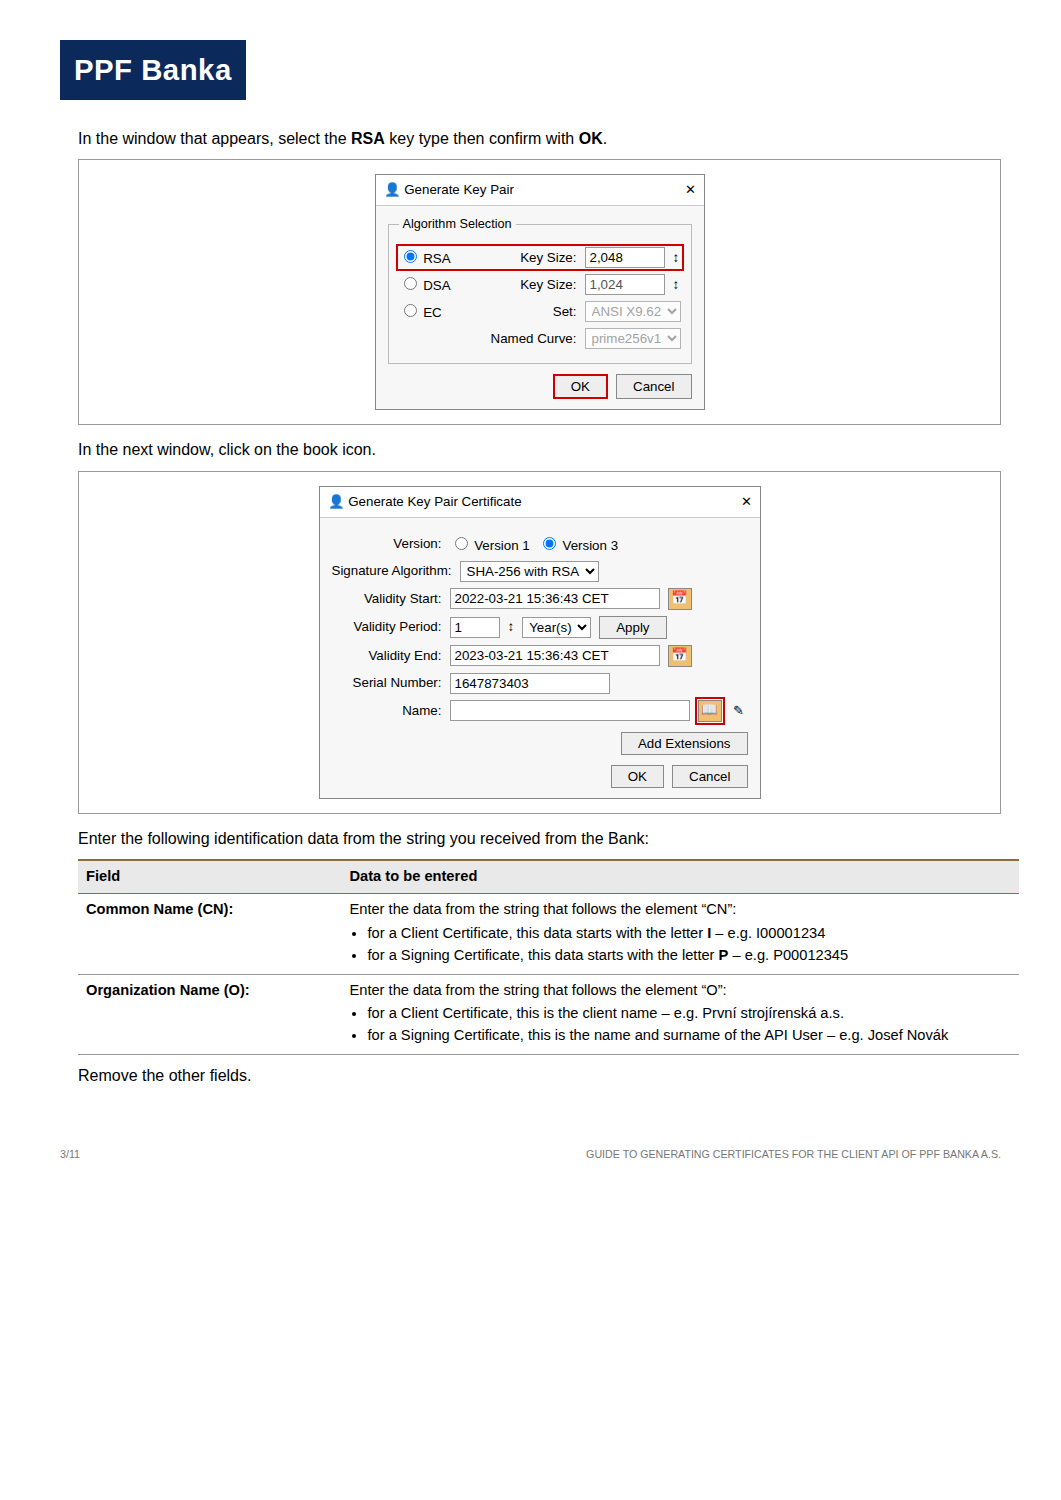PPF Banka
In the window that appears, select the RSA key type then confirm with OK.
👤 Generate Key Pair ✕
Algorithm Selection
RSA Key Size: ↕
DSA Key Size: ↕
EC Set: ANSI X9.62
Named Curve: prime256v1
OK Cancel
In the next window, click on the book icon.
👤 Generate Key Pair Certificate ✕
Version: Version 1 Version 3
Signature Algorithm: SHA-256 with RSA
Validity Start: 📅
Validity Period: ↕ Year(s) Apply
Validity End: 📅
Serial Number:
Name: 📖 ✎
Add Extensions
OK Cancel
Enter the following identification data from the string you received from the Bank:
| Field | Data to be entered |
| --- | --- |
| Common Name (CN): | Enter the data from the string that follows the element “CN”: for a Client Certificate, this data starts with the letter I – e.g. I00001234 for a Signing Certificate, this data starts with the letter P – e.g. P00012345 |
| Organization Name (O): | Enter the data from the string that follows the element “O”: for a Client Certificate, this is the client name – e.g. První strojírenská a.s. for a Signing Certificate, this is the name and surname of the API User – e.g. Josef Novák |
Remove the other fields.
3/11 GUIDE TO GENERATING CERTIFICATES FOR THE CLIENT API OF PPF BANKA A.S.